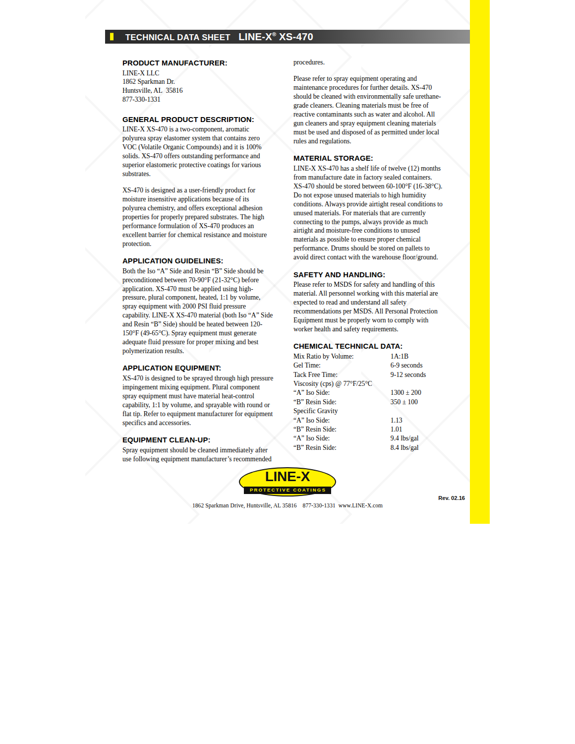Technical Data Sheet LINE-X® XS-470
Product Manufacturer:
LINE-X LLC
1862 Sparkman Dr.
Huntsville, AL 35816
877-330-1331
General Product Description:
LINE-X XS-470 is a two-component, aromatic polyurea spray elastomer system that contains zero VOC (Volatile Organic Compounds) and it is 100% solids. XS-470 offers outstanding performance and superior elastomeric protective coatings for various substrates.
XS-470 is designed as a user-friendly product for moisture insensitive applications because of its polyurea chemistry, and offers exceptional adhesion properties for properly prepared substrates. The high performance formulation of XS-470 produces an excellent barrier for chemical resistance and moisture protection.
Application Guidelines:
Both the Iso “A” Side and Resin “B” Side should be preconditioned between 70-90°F (21-32°C) before application. XS-470 must be applied using high-pressure, plural component, heated, 1:1 by volume, spray equipment with 2000 PSI fluid pressure capability. LINE-X XS-470 material (both Iso “A” Side and Resin “B” Side) should be heated between 120-150°F (49-65°C). Spray equipment must generate adequate fluid pressure for proper mixing and best polymerization results.
Application Equipment:
XS-470 is designed to be sprayed through high pressure impingement mixing equipment. Plural component spray equipment must have material heat-control capability, 1:1 by volume, and sprayable with round or flat tip. Refer to equipment manufacturer for equipment specifics and accessories.
Equipment Clean-Up:
Spray equipment should be cleaned immediately after use following equipment manufacturer’s recommended procedures.
Please refer to spray equipment operating and maintenance procedures for further details. XS-470 should be cleaned with environmentally safe urethane-grade cleaners. Cleaning materials must be free of reactive contaminants such as water and alcohol. All gun cleaners and spray equipment cleaning materials must be used and disposed of as permitted under local rules and regulations.
Material Storage:
LINE-X XS-470 has a shelf life of twelve (12) months from manufacture date in factory sealed containers. XS-470 should be stored between 60-100°F (16-38°C). Do not expose unused materials to high humidity conditions. Always provide airtight reseal conditions to unused materials. For materials that are currently connecting to the pumps, always provide as much airtight and moisture-free conditions to unused materials as possible to ensure proper chemical performance. Drums should be stored on pallets to avoid direct contact with the warehouse floor/ground.
Safety and Handling:
Please refer to MSDS for safety and handling of this material. All personnel working with this material are expected to read and understand all safety recommendations per MSDS. All Personal Protection Equipment must be properly worn to comply with worker health and safety requirements.
Chemical Technical Data:
| Mix Ratio by Volume: | 1A:1B |
| Gel Time: | 6-9 seconds |
| Tack Free Time: | 9-12 seconds |
| Viscosity (cps) @ 77°F/25°C |
| “A” Iso Side: | 1300 ± 200 |
| “B” Resin Side: | 350 ± 100 |
| Specific Gravity |
| “A” Iso Side: | 1.13 |
| “B” Resin Side: | 1.01 |
| “A” Iso Side: | 9.4 lbs/gal |
| “B” Resin Side: | 8.4 lbs/gal |
LINE-X
Protective Coatings
1862 Sparkman Drive, Huntsville, AL 35816 877-330-1331 www.LINE-X.com
Rev. 02.16